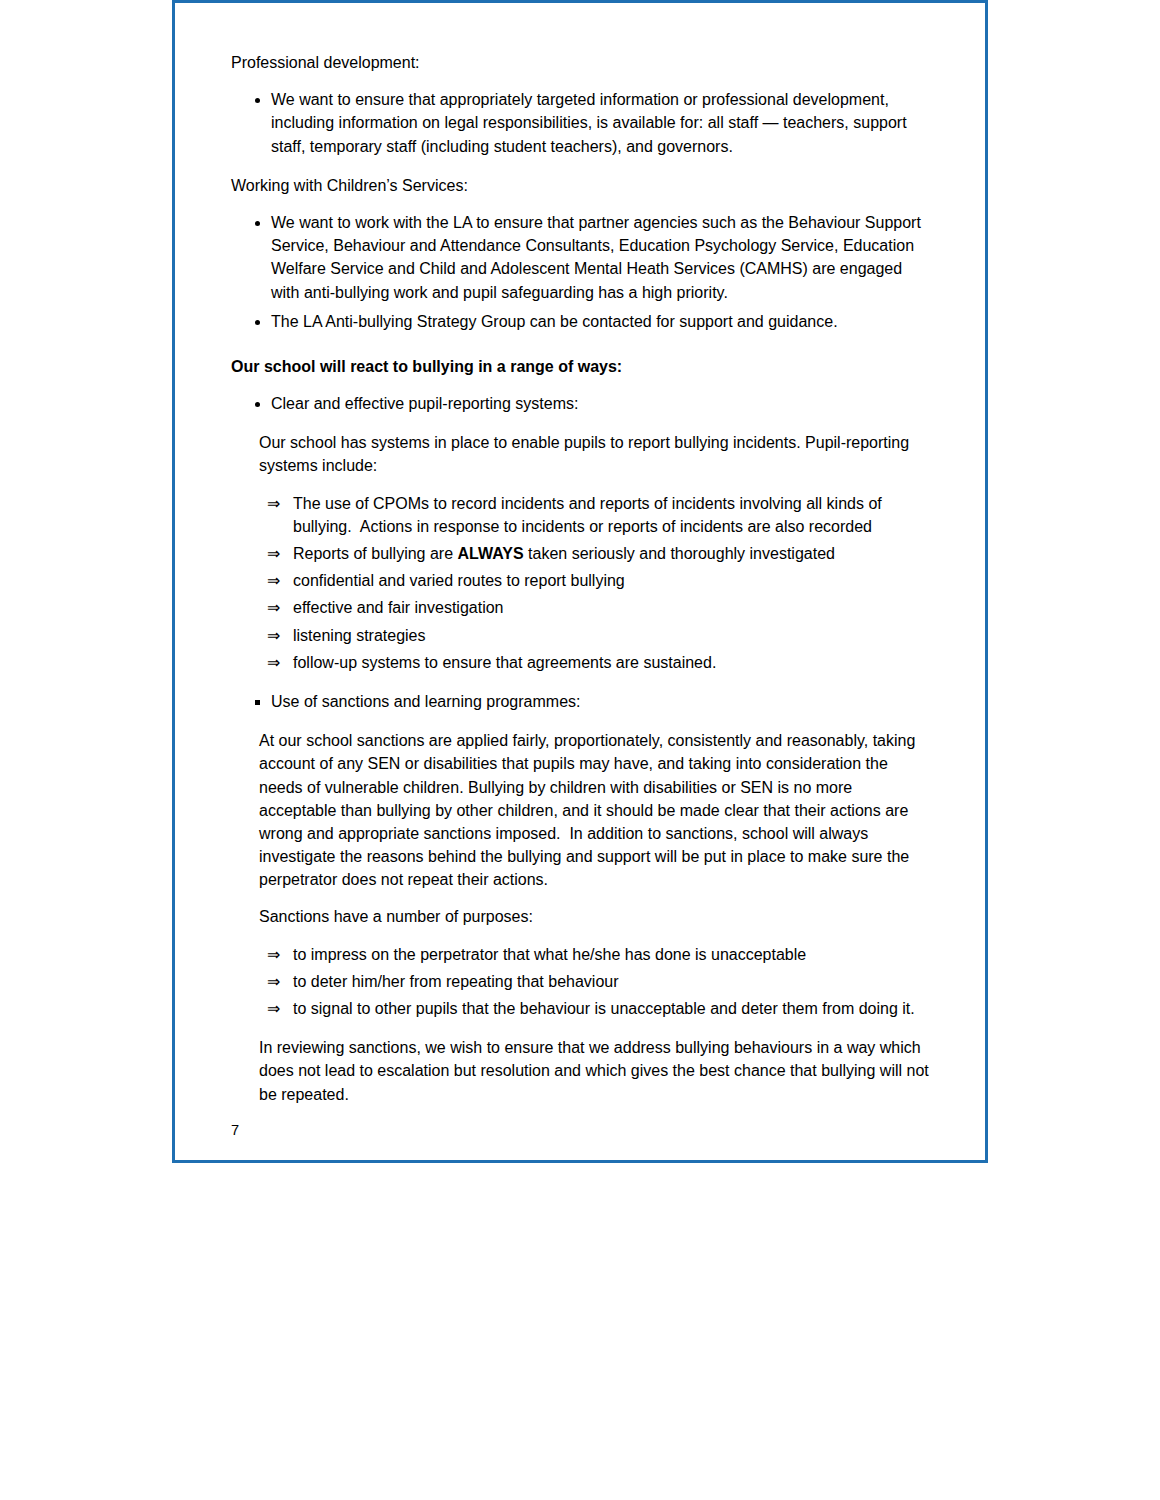Professional development:
We want to ensure that appropriately targeted information or professional development, including information on legal responsibilities, is available for: all staff — teachers, support staff, temporary staff (including student teachers), and governors.
Working with Children’s Services:
We want to work with the LA to ensure that partner agencies such as the Behaviour Support Service, Behaviour and Attendance Consultants, Education Psychology Service, Education Welfare Service and Child and Adolescent Mental Heath Services (CAMHS) are engaged with anti-bullying work and pupil safeguarding has a high priority.
The LA Anti-bullying Strategy Group can be contacted for support and guidance.
Our school will react to bullying in a range of ways:
Clear and effective pupil-reporting systems:
Our school has systems in place to enable pupils to report bullying incidents. Pupil-reporting systems include:
The use of CPOMs to record incidents and reports of incidents involving all kinds of bullying. Actions in response to incidents or reports of incidents are also recorded
Reports of bullying are ALWAYS taken seriously and thoroughly investigated
confidential and varied routes to report bullying
effective and fair investigation
listening strategies
follow-up systems to ensure that agreements are sustained.
Use of sanctions and learning programmes:
At our school sanctions are applied fairly, proportionately, consistently and reasonably, taking account of any SEN or disabilities that pupils may have, and taking into consideration the needs of vulnerable children. Bullying by children with disabilities or SEN is no more acceptable than bullying by other children, and it should be made clear that their actions are wrong and appropriate sanctions imposed. In addition to sanctions, school will always investigate the reasons behind the bullying and support will be put in place to make sure the perpetrator does not repeat their actions.
Sanctions have a number of purposes:
to impress on the perpetrator that what he/she has done is unacceptable
to deter him/her from repeating that behaviour
to signal to other pupils that the behaviour is unacceptable and deter them from doing it.
In reviewing sanctions, we wish to ensure that we address bullying behaviours in a way which does not lead to escalation but resolution and which gives the best chance that bullying will not be repeated.
7